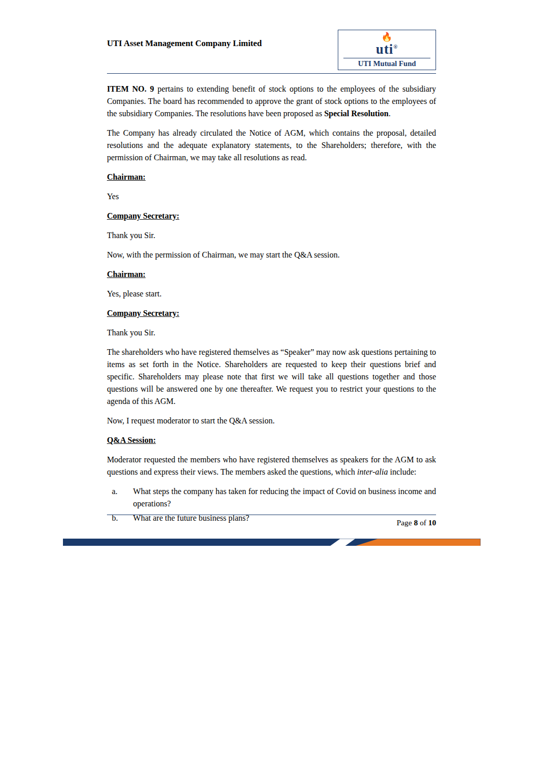UTI Asset Management Company Limited
🔥
uti®
UTI Mutual Fund
ITEM NO. 9 pertains to extending benefit of stock options to the employees of the subsidiary Companies. The board has recommended to approve the grant of stock options to the employees of the subsidiary Companies. The resolutions have been proposed as Special Resolution.
The Company has already circulated the Notice of AGM, which contains the proposal, detailed resolutions and the adequate explanatory statements, to the Shareholders; therefore, with the permission of Chairman, we may take all resolutions as read.
Chairman:
Yes
Company Secretary:
Thank you Sir.
Now, with the permission of Chairman, we may start the Q&A session.
Chairman:
Yes, please start.
Company Secretary:
Thank you Sir.
The shareholders who have registered themselves as “Speaker” may now ask questions pertaining to items as set forth in the Notice. Shareholders are requested to keep their questions brief and specific. Shareholders may please note that first we will take all questions together and those questions will be answered one by one thereafter. We request you to restrict your questions to the agenda of this AGM.
Now, I request moderator to start the Q&A session.
Q&A Session:
Moderator requested the members who have registered themselves as speakers for the AGM to ask questions and express their views. The members asked the questions, which inter-alia include:
a. What steps the company has taken for reducing the impact of Covid on business income and operations?
b. What are the future business plans?
Page 8 of 10